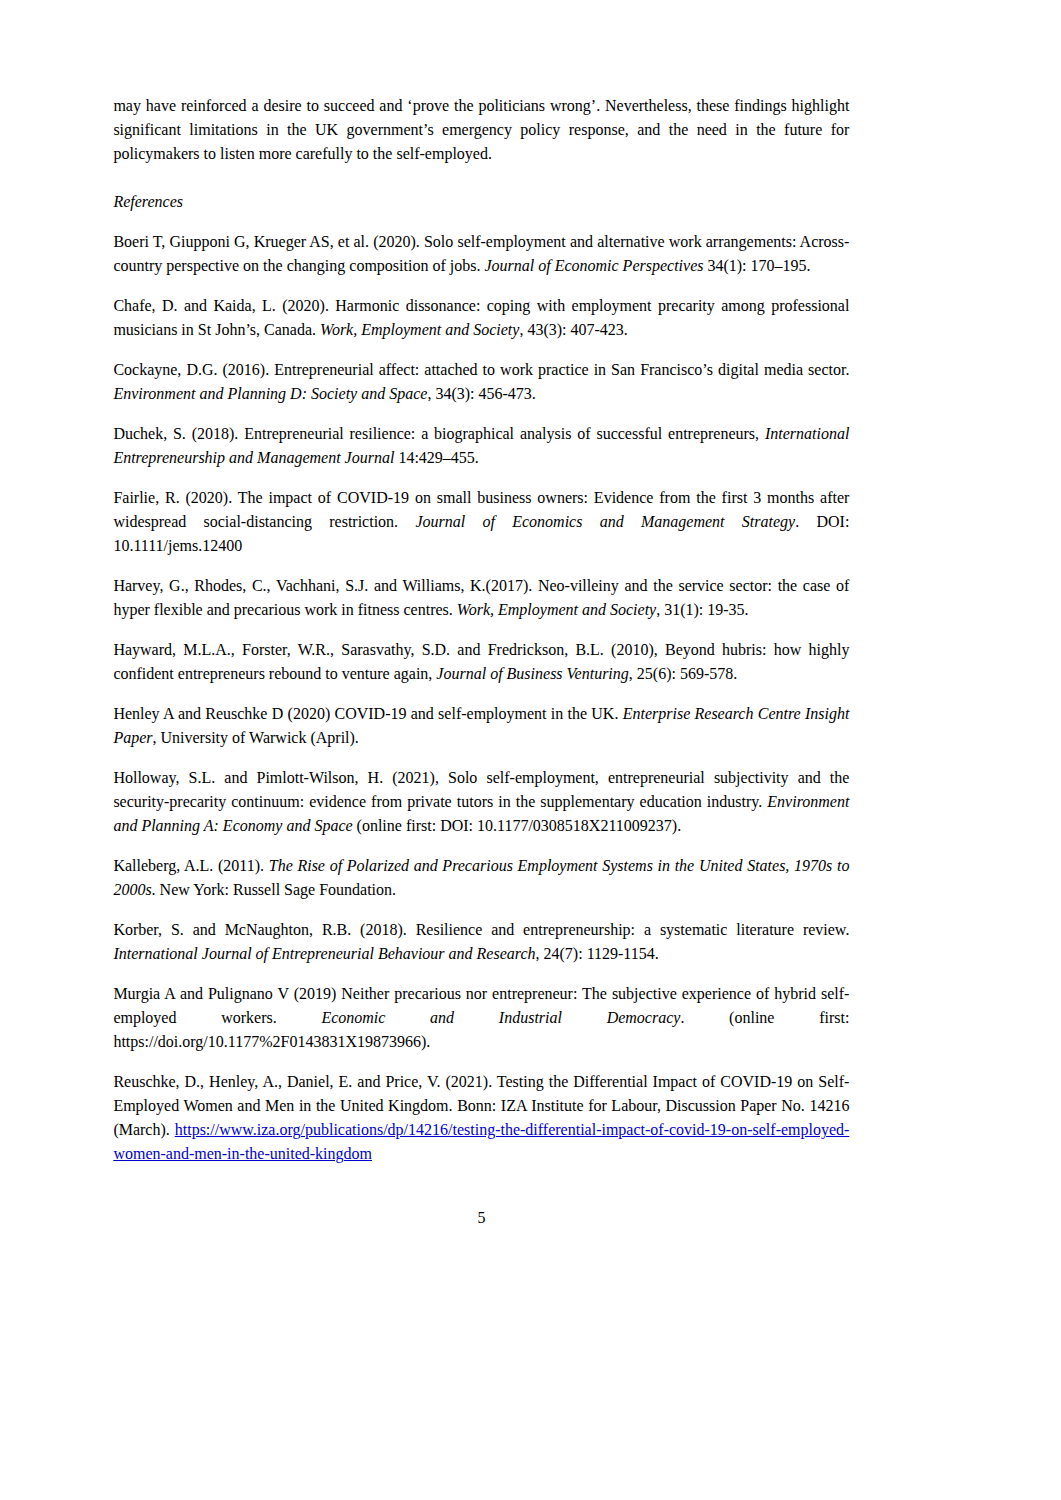may have reinforced a desire to succeed and ‘prove the politicians wrong’. Nevertheless, these findings highlight significant limitations in the UK government’s emergency policy response, and the need in the future for policymakers to listen more carefully to the self-employed.
References
Boeri T, Giupponi G, Krueger AS, et al. (2020). Solo self-employment and alternative work arrangements: Across-country perspective on the changing composition of jobs. Journal of Economic Perspectives 34(1): 170–195.
Chafe, D. and Kaida, L. (2020). Harmonic dissonance: coping with employment precarity among professional musicians in St John’s, Canada. Work, Employment and Society, 43(3): 407-423.
Cockayne, D.G. (2016). Entrepreneurial affect: attached to work practice in San Francisco’s digital media sector. Environment and Planning D: Society and Space, 34(3): 456-473.
Duchek, S. (2018). Entrepreneurial resilience: a biographical analysis of successful entrepreneurs, International Entrepreneurship and Management Journal 14:429–455.
Fairlie, R. (2020). The impact of COVID-19 on small business owners: Evidence from the first 3 months after widespread social-distancing restriction. Journal of Economics and Management Strategy. DOI: 10.1111/jems.12400
Harvey, G., Rhodes, C., Vachhani, S.J. and Williams, K.(2017). Neo-villeiny and the service sector: the case of hyper flexible and precarious work in fitness centres. Work, Employment and Society, 31(1): 19-35.
Hayward, M.L.A., Forster, W.R., Sarasvathy, S.D. and Fredrickson, B.L. (2010), Beyond hubris: how highly confident entrepreneurs rebound to venture again, Journal of Business Venturing, 25(6): 569-578.
Henley A and Reuschke D (2020) COVID-19 and self-employment in the UK. Enterprise Research Centre Insight Paper, University of Warwick (April).
Holloway, S.L. and Pimlott-Wilson, H. (2021), Solo self-employment, entrepreneurial subjectivity and the security-precarity continuum: evidence from private tutors in the supplementary education industry. Environment and Planning A: Economy and Space (online first: DOI: 10.1177/0308518X211009237).
Kalleberg, A.L. (2011). The Rise of Polarized and Precarious Employment Systems in the United States, 1970s to 2000s. New York: Russell Sage Foundation.
Korber, S. and McNaughton, R.B. (2018). Resilience and entrepreneurship: a systematic literature review. International Journal of Entrepreneurial Behaviour and Research, 24(7): 1129-1154.
Murgia A and Pulignano V (2019) Neither precarious nor entrepreneur: The subjective experience of hybrid self-employed workers. Economic and Industrial Democracy. (online first: https://doi.org/10.1177%2F0143831X19873966).
Reuschke, D., Henley, A., Daniel, E. and Price, V. (2021). Testing the Differential Impact of COVID-19 on Self-Employed Women and Men in the United Kingdom. Bonn: IZA Institute for Labour, Discussion Paper No. 14216 (March). https://www.iza.org/publications/dp/14216/testing-the-differential-impact-of-covid-19-on-self-employed-women-and-men-in-the-united-kingdom
5